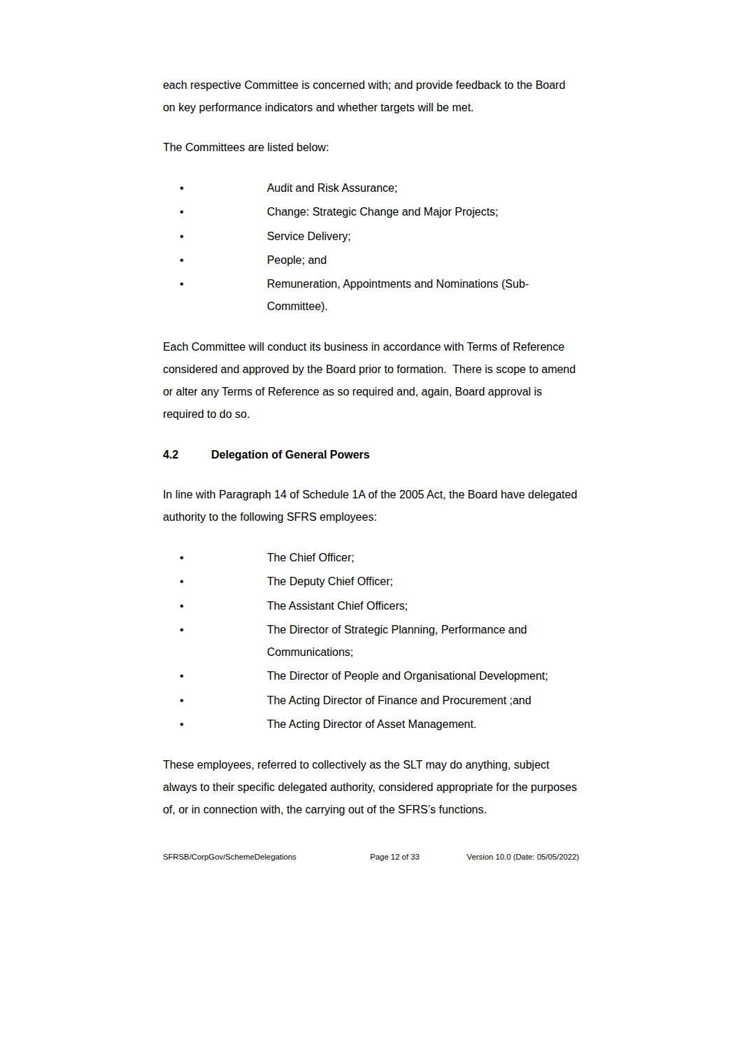each respective Committee is concerned with; and provide feedback to the Board on key performance indicators and whether targets will be met.
The Committees are listed below:
Audit and Risk Assurance;
Change: Strategic Change and Major Projects;
Service Delivery;
People; and
Remuneration, Appointments and Nominations (Sub-Committee).
Each Committee will conduct its business in accordance with Terms of Reference considered and approved by the Board prior to formation. There is scope to amend or alter any Terms of Reference as so required and, again, Board approval is required to do so.
4.2 Delegation of General Powers
In line with Paragraph 14 of Schedule 1A of the 2005 Act, the Board have delegated authority to the following SFRS employees:
The Chief Officer;
The Deputy Chief Officer;
The Assistant Chief Officers;
The Director of Strategic Planning, Performance and Communications;
The Director of People and Organisational Development;
The Acting Director of Finance and Procurement ;and
The Acting Director of Asset Management.
These employees, referred to collectively as the SLT may do anything, subject always to their specific delegated authority, considered appropriate for the purposes of, or in connection with, the carrying out of the SFRS’s functions.
SFRSB/CorpGov/SchemeDelegations Page 12 of 33 Version 10.0 (Date: 05/05/2022)